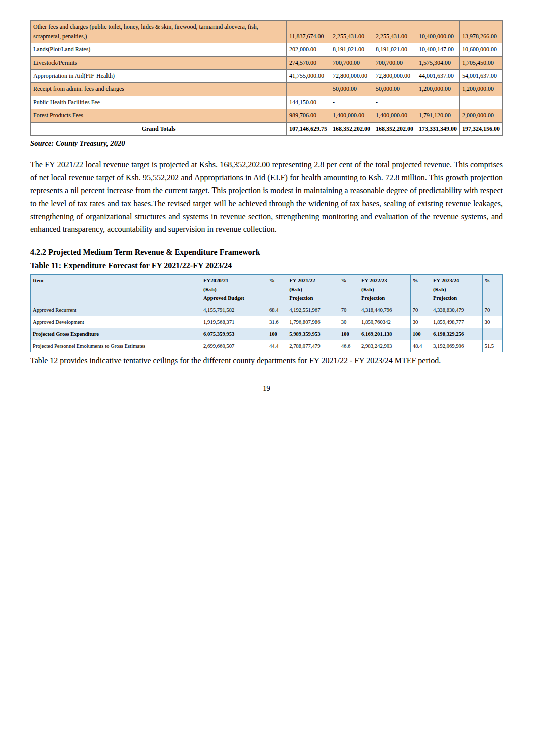| Other fees and charges (public toilet, honey, hides & skin, firewood, tarmarind aloevera, fish, scrapmetal, penalties,) | 11,837,674.00 | 2,255,431.00 | 2,255,431.00 | 10,400,000.00 | 13,978,266.00 |
| Lands(Plot/Land Rates) | 202,000.00 | 8,191,021.00 | 8,191,021.00 | 10,400,147.00 | 10,600,000.00 |
| Livestock/Permits | 274,570.00 | 700,700.00 | 700,700.00 | 1,575,304.00 | 1,705,450.00 |
| Appropriation in Aid(FIF-Health) | 41,755,000.00 | 72,800,000.00 | 72,800,000.00 | 44,001,637.00 | 54,001,637.00 |
| Receipt from admin. fees and charges | - | 50,000.00 | 50,000.00 | 1,200,000.00 | 1,200,000.00 |
| Public Health Facilities Fee | 144,150.00 | - | - | | |
| Forest Products Fees | 989,706.00 | 1,400,000.00 | 1,400,000.00 | 1,791,120.00 | 2,000,000.00 |
| Grand Totals | 107,146,629.75 | 168,352,202.00 | 168,352,202.00 | 173,331,349.00 | 197,324,156.00 |
Source: County Treasury, 2020
The FY 2021/22 local revenue target is projected at Kshs. 168,352,202.00 representing 2.8 per cent of the total projected revenue. This comprises of net local revenue target of Ksh. 95,552,202 and Appropriations in Aid (F.I.F) for health amounting to Ksh. 72.8 million. This growth projection represents a nil percent increase from the current target. This projection is modest in maintaining a reasonable degree of predictability with respect to the level of tax rates and tax bases.The revised target will be achieved through the widening of tax bases, sealing of existing revenue leakages, strengthening of organizational structures and systems in revenue section, strengthening monitoring and evaluation of the revenue systems, and enhanced transparency, accountability and supervision in revenue collection.
4.2.2 Projected Medium Term Revenue & Expenditure Framework
Table 11: Expenditure Forecast for FY 2021/22-FY 2023/24
| Item | FY2020/21 (Ksh) Approved Budget | % | FY 2021/22 (Ksh) Projection | % | FY 2022/23 (Ksh) Projection | % | FY 2023/24 (Ksh) Projection | % |
| Approved Recurrent | 4,155,791,582 | 68.4 | 4,192,551,967 | 70 | 4,318,440,796 | 70 | 4,338,830,479 | 70 |
| Approved Development | 1,919,568,371 | 31.6 | 1,796,807,986 | 30 | 1,850,760342 | 30 | 1,859,498,777 | 30 |
| Projected Gross Expenditure | 6,075,359,953 | 100 | 5,989,359,953 | 100 | 6,169,201,138 | 100 | 6,198,329,256 | |
| Projected Personnel Emoluments to Gross Estimates | 2,699,660,507 | 44.4 | 2,788,077,479 | 46.6 | 2,983,242,903 | 48.4 | 3,192,069,906 | 51.5 |
Table 12 provides indicative tentative ceilings for the different county departments for FY 2021/22 - FY 2023/24 MTEF period.
19